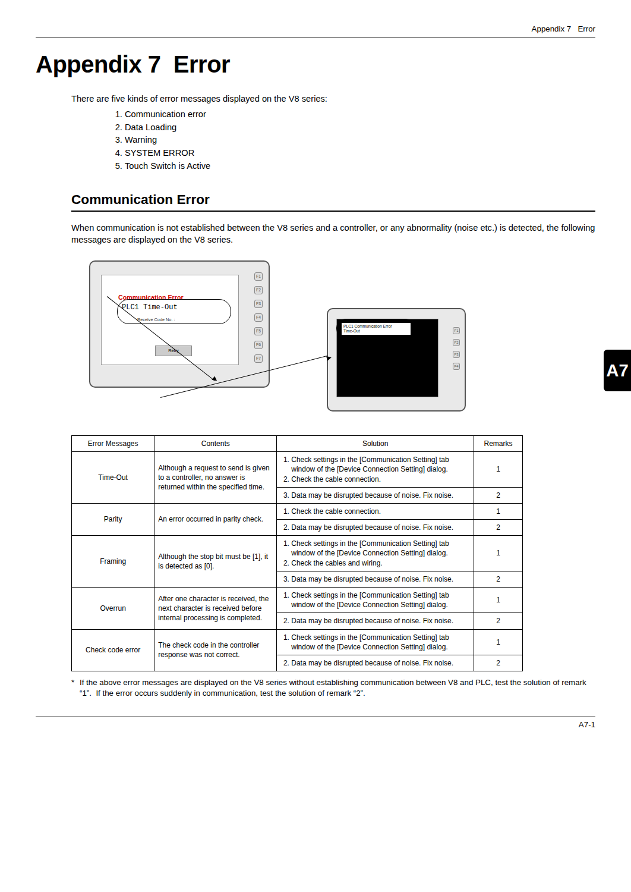Appendix 7 Error
Appendix 7 Error
There are five kinds of error messages displayed on the V8 series:
Communication error
Data Loading
Warning
SYSTEM ERROR
Touch Switch is Active
Communication Error
When communication is not established between the V8 series and a controller, or any abnormality (noise etc.) is detected, the following messages are displayed on the V8 series.
Communication Error
PLC1 Time-Out
Receive Code No. :
Retry
F1
F2
F3
F4
F5
F6
F7
PLC1 Communication Error
Time-Out
F1
F2
F3
F4
A7
| Error Messages | Contents | Solution | Remarks |
| --- | --- | --- | --- |
| Time-Out | Although a request to send is given to a controller, no answer is returned within the specified time. | Check settings in the [Communication Setting] tab window of the [Device Connection Setting] dialog. Check the cable connection. | 1 |
| Data may be disrupted because of noise. Fix noise. | 2 |
| Parity | An error occurred in parity check. | Check the cable connection. | 1 |
| Data may be disrupted because of noise. Fix noise. | 2 |
| Framing | Although the stop bit must be [1], it is detected as [0]. | Check settings in the [Communication Setting] tab window of the [Device Connection Setting] dialog. Check the cables and wiring. | 1 |
| Data may be disrupted because of noise. Fix noise. | 2 |
| Overrun | After one character is received, the next character is received before internal processing is completed. | Check settings in the [Communication Setting] tab window of the [Device Connection Setting] dialog. | 1 |
| Data may be disrupted because of noise. Fix noise. | 2 |
| Check code error | The check code in the controller response was not correct. | Check settings in the [Communication Setting] tab window of the [Device Connection Setting] dialog. | 1 |
| Data may be disrupted because of noise. Fix noise. | 2 |
* If the above error messages are displayed on the V8 series without establishing communication between V8 and PLC, test the solution of remark “1”. If the error occurs suddenly in communication, test the solution of remark “2”.
A7-1